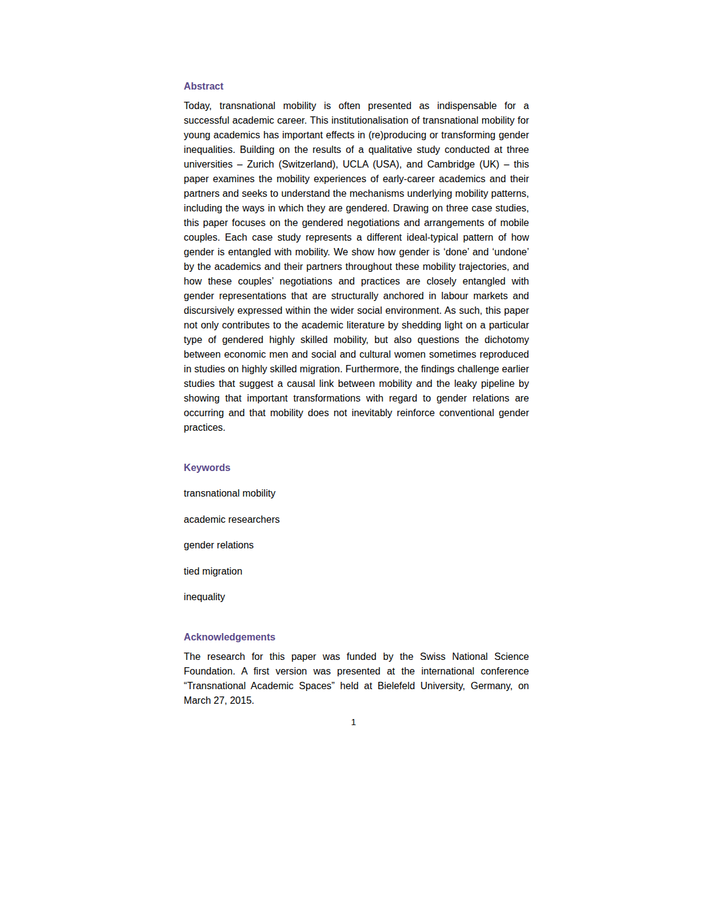Abstract
Today, transnational mobility is often presented as indispensable for a successful academic career. This institutionalisation of transnational mobility for young academics has important effects in (re)producing or transforming gender inequalities. Building on the results of a qualitative study conducted at three universities – Zurich (Switzerland), UCLA (USA), and Cambridge (UK) – this paper examines the mobility experiences of early-career academics and their partners and seeks to understand the mechanisms underlying mobility patterns, including the ways in which they are gendered. Drawing on three case studies, this paper focuses on the gendered negotiations and arrangements of mobile couples. Each case study represents a different ideal-typical pattern of how gender is entangled with mobility. We show how gender is ‘done’ and ‘undone’ by the academics and their partners throughout these mobility trajectories, and how these couples’ negotiations and practices are closely entangled with gender representations that are structurally anchored in labour markets and discursively expressed within the wider social environment. As such, this paper not only contributes to the academic literature by shedding light on a particular type of gendered highly skilled mobility, but also questions the dichotomy between economic men and social and cultural women sometimes reproduced in studies on highly skilled migration. Furthermore, the findings challenge earlier studies that suggest a causal link between mobility and the leaky pipeline by showing that important transformations with regard to gender relations are occurring and that mobility does not inevitably reinforce conventional gender practices.
Keywords
transnational mobility
academic researchers
gender relations
tied migration
inequality
Acknowledgements
The research for this paper was funded by the Swiss National Science Foundation. A first version was presented at the international conference “Transnational Academic Spaces” held at Bielefeld University, Germany, on March 27, 2015.
1